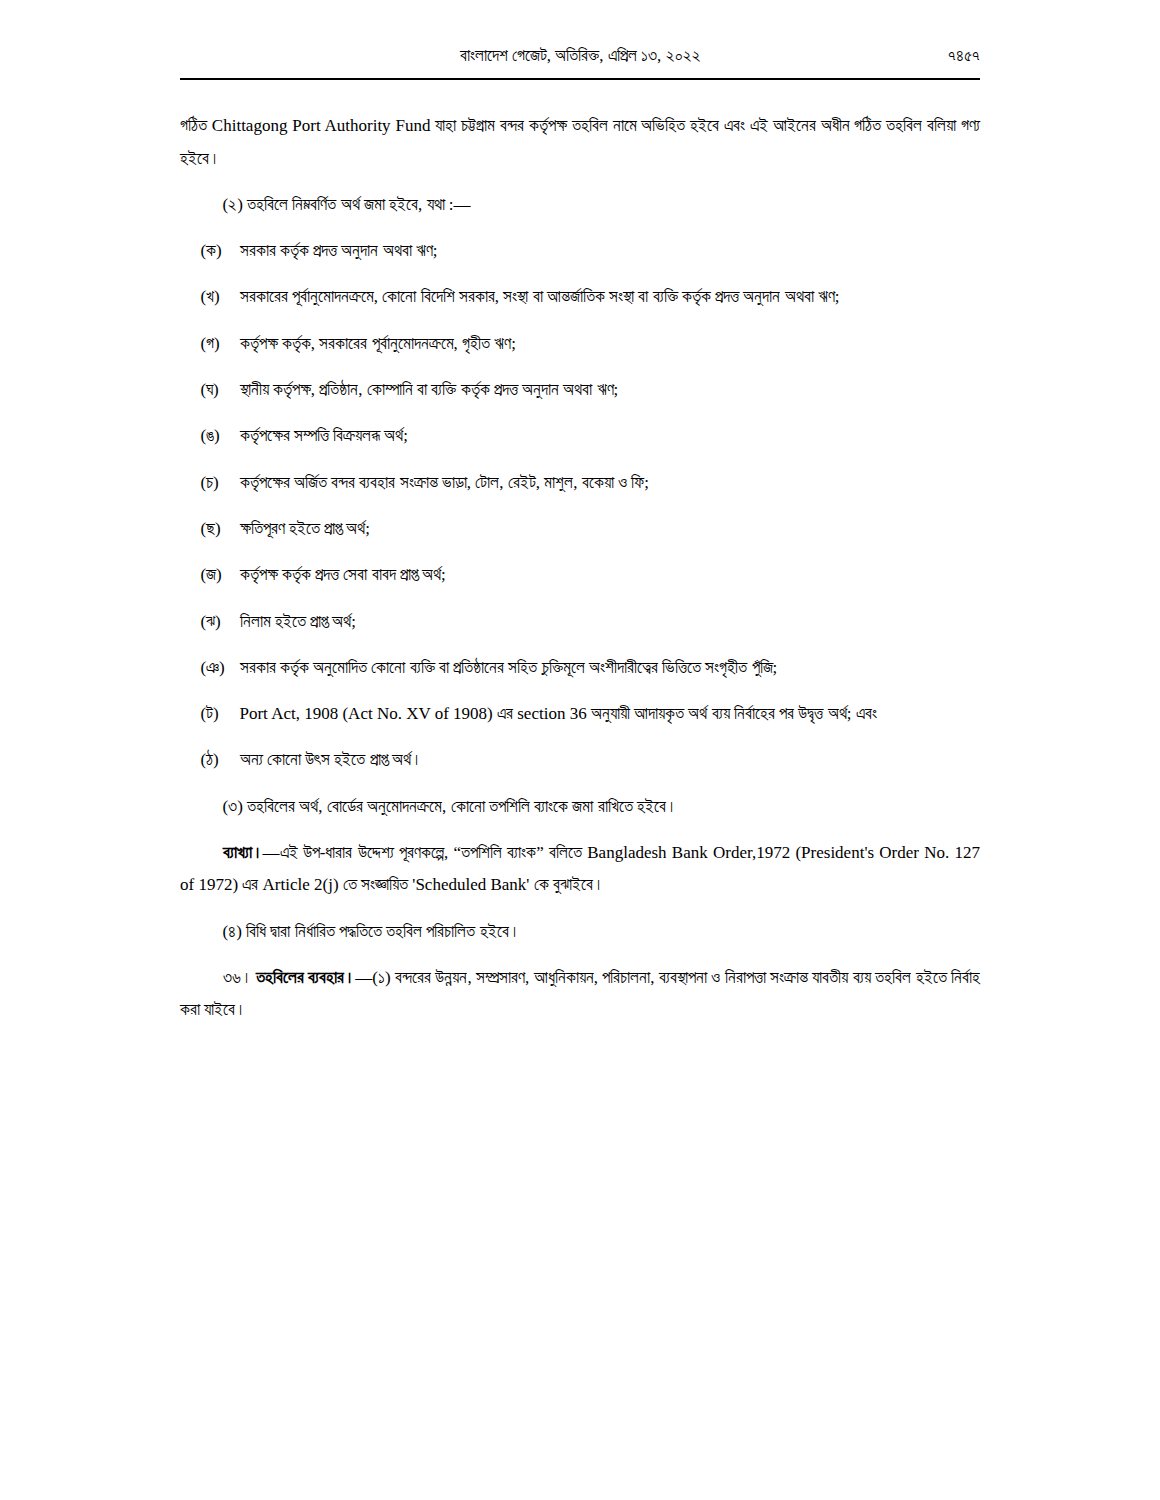বাংলাদেশ গেজেট, অতিরিক্ত, এপ্রিল ১৩, ২০২২ ৭৪৫৭
গঠিত Chittagong Port Authority Fund যাহা চট্টগ্রাম বন্দর কর্তৃপক্ষ তহবিল নামে অভিহিত হইবে এবং এই আইনের অধীন গঠিত তহবিল বলিয়া গণ্য হইবে।
(২) তহবিলে নিম্নবর্ণিত অর্থ জমা হইবে, যথা :—
(ক) সরকার কর্তৃক প্রদত্ত অনুদান অথবা ঋণ;
(খ) সরকারের পূর্বানুমোদনক্রমে, কোনো বিদেশি সরকার, সংস্থা বা আন্তর্জাতিক সংস্থা বা ব্যক্তি কর্তৃক প্রদত্ত অনুদান অথবা ঋণ;
(গ) কর্তৃপক্ষ কর্তৃক, সরকারের পূর্বানুমোদনক্রমে, গৃহীত ঋণ;
(ঘ) স্থানীয় কর্তৃপক্ষ, প্রতিষ্ঠান, কোম্পানি বা ব্যক্তি কর্তৃক প্রদত্ত অনুদান অথবা ঋণ;
(ঙ) কর্তৃপক্ষের সম্পত্তি বিক্রয়লব্ধ অর্থ;
(চ) কর্তৃপক্ষের অর্জিত বন্দর ব্যবহার সংক্রান্ত ভাড়া, টোল, রেইট, মাশুল, বকেয়া ও ফি;
(ছ) ক্ষতিপূরণ হইতে প্রাপ্ত অর্থ;
(জ) কর্তৃপক্ষ কর্তৃক প্রদত্ত সেবা বাবদ প্রাপ্ত অর্থ;
(ঝ) নিলাম হইতে প্রাপ্ত অর্থ;
(ঞ) সরকার কর্তৃক অনুমোদিত কোনো ব্যক্তি বা প্রতিষ্ঠানের সহিত চুক্তিমূলে অংশীদারীত্বের ভিত্তিতে সংগৃহীত পুঁজি;
(ট) Port Act, 1908 (Act No. XV of 1908) এর section 36 অনুযায়ী আদায়কৃত অর্থ ব্যয় নির্বাহের পর উদ্বৃত্ত অর্থ; এবং
(ঠ) অন্য কোনো উৎস হইতে প্রাপ্ত অর্থ।
(৩) তহবিলের অর্থ, বোর্ডের অনুমোদনক্রমে, কোনো তপশিলি ব্যাংকে জমা রাখিতে হইবে।
ব্যাখ্যা।—এই উপ-ধারার উদ্দেশ্য পূরণকল্পে, “তপশিলি ব্যাংক” বলিতে Bangladesh Bank Order,1972 (President's Order No. 127 of 1972) এর Article 2(j) তে সংজ্ঞায়িত 'Scheduled Bank' কে বুঝাইবে।
(৪) বিধি দ্বারা নির্ধারিত পদ্ধতিতে তহবিল পরিচালিত হইবে।
৩৬। তহবিলের ব্যবহার।—(১) বন্দরের উন্নয়ন, সম্প্রসারণ, আধুনিকায়ন, পরিচালনা, ব্যবস্থাপনা ও নিরাপত্তা সংক্রান্ত যাবতীয় ব্যয় তহবিল হইতে নির্বাহ করা যাইবে।